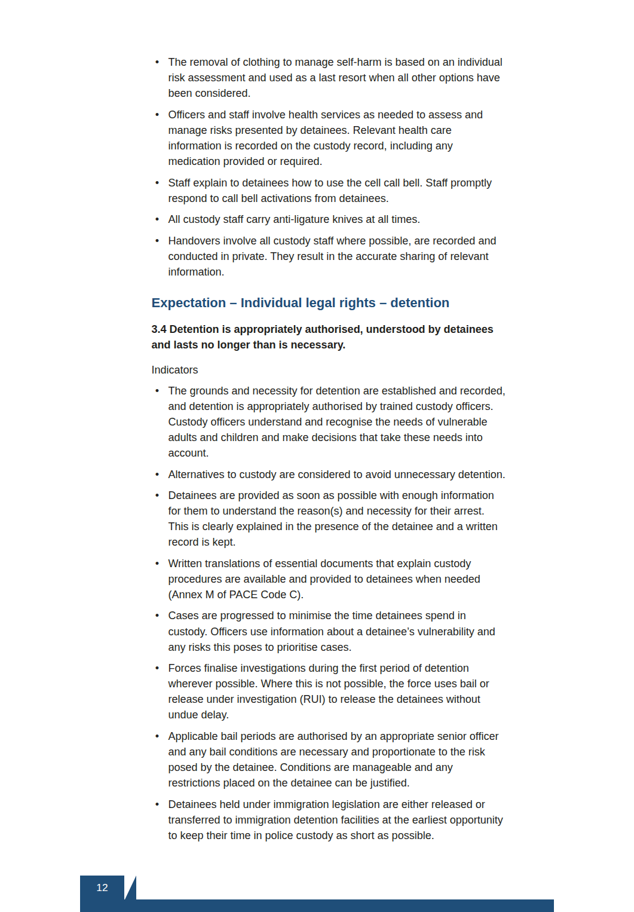The removal of clothing to manage self-harm is based on an individual risk assessment and used as a last resort when all other options have been considered.
Officers and staff involve health services as needed to assess and manage risks presented by detainees. Relevant health care information is recorded on the custody record, including any medication provided or required.
Staff explain to detainees how to use the cell call bell. Staff promptly respond to call bell activations from detainees.
All custody staff carry anti-ligature knives at all times.
Handovers involve all custody staff where possible, are recorded and conducted in private. They result in the accurate sharing of relevant information.
Expectation – Individual legal rights – detention
3.4 Detention is appropriately authorised, understood by detainees and lasts no longer than is necessary.
Indicators
The grounds and necessity for detention are established and recorded, and detention is appropriately authorised by trained custody officers. Custody officers understand and recognise the needs of vulnerable adults and children and make decisions that take these needs into account.
Alternatives to custody are considered to avoid unnecessary detention.
Detainees are provided as soon as possible with enough information for them to understand the reason(s) and necessity for their arrest. This is clearly explained in the presence of the detainee and a written record is kept.
Written translations of essential documents that explain custody procedures are available and provided to detainees when needed (Annex M of PACE Code C).
Cases are progressed to minimise the time detainees spend in custody. Officers use information about a detainee’s vulnerability and any risks this poses to prioritise cases.
Forces finalise investigations during the first period of detention wherever possible. Where this is not possible, the force uses bail or release under investigation (RUI) to release the detainees without undue delay.
Applicable bail periods are authorised by an appropriate senior officer and any bail conditions are necessary and proportionate to the risk posed by the detainee. Conditions are manageable and any restrictions placed on the detainee can be justified.
Detainees held under immigration legislation are either released or transferred to immigration detention facilities at the earliest opportunity to keep their time in police custody as short as possible.
12